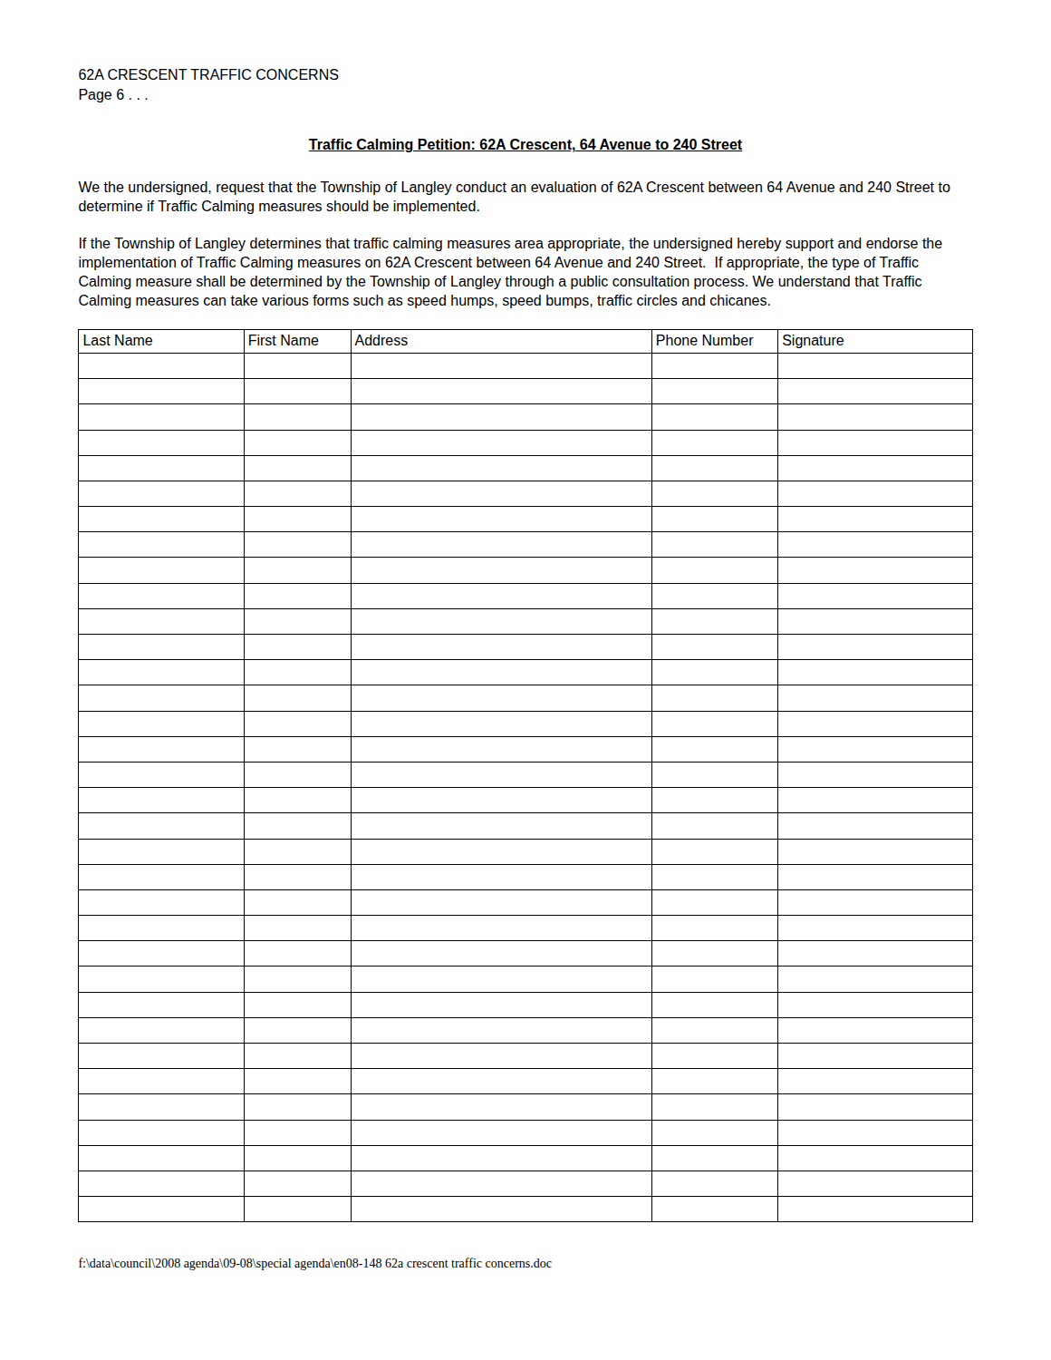62A CRESCENT TRAFFIC CONCERNS
Page 6 . . .
Traffic Calming Petition: 62A Crescent, 64 Avenue to 240 Street
We the undersigned, request that the Township of Langley conduct an evaluation of 62A Crescent between 64 Avenue and 240 Street to determine if Traffic Calming measures should be implemented.
If the Township of Langley determines that traffic calming measures area appropriate, the undersigned hereby support and endorse the implementation of Traffic Calming measures on 62A Crescent between 64 Avenue and 240 Street. If appropriate, the type of Traffic Calming measure shall be determined by the Township of Langley through a public consultation process. We understand that Traffic Calming measures can take various forms such as speed humps, speed bumps, traffic circles and chicanes.
| Last Name | First Name | Address | Phone Number | Signature |
| --- | --- | --- | --- | --- |
f:\data\council\2008 agenda\09-08\special agenda\en08-148 62a crescent traffic concerns.doc